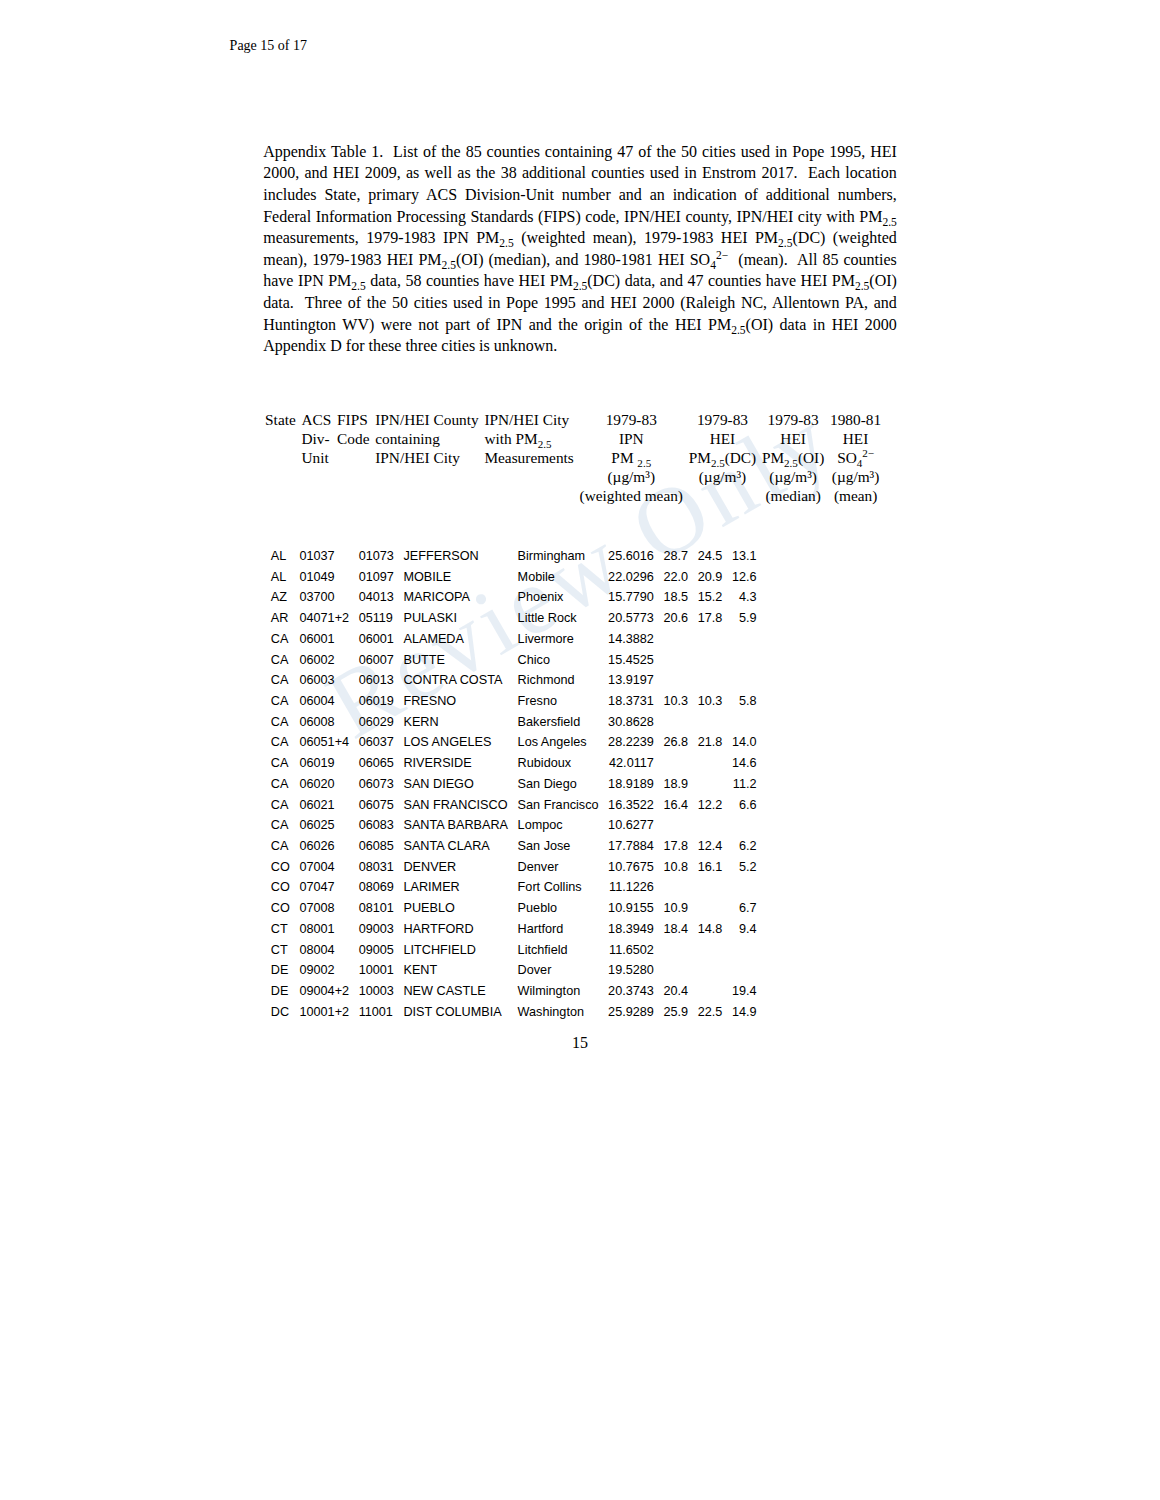Review Only
Page 15 of 17
Appendix Table 1. List of the 85 counties containing 47 of the 50 cities used in Pope 1995, HEI 2000, and HEI 2009, as well as the 38 additional counties used in Enstrom 2017. Each location includes State, primary ACS Division-Unit number and an indication of additional numbers, Federal Information Processing Standards (FIPS) code, IPN/HEI county, IPN/HEI city with PM2.5 measurements, 1979-1983 IPN PM2.5 (weighted mean), 1979-1983 HEI PM2.5(DC) (weighted mean), 1979-1983 HEI PM2.5(OI) (median), and 1980-1981 HEI SO42− (mean). All 85 counties have IPN PM2.5 data, 58 counties have HEI PM2.5(DC) data, and 47 counties have HEI PM2.5(OI) data. Three of the 50 cities used in Pope 1995 and HEI 2000 (Raleigh NC, Allentown PA, and Huntington WV) were not part of IPN and the origin of the HEI PM2.5(OI) data in HEI 2000 Appendix D for these three cities is unknown.
| State | ACS Div- Unit | FIPS Code | IPN/HEI County containing IPN/HEI City | IPN/HEI City with PM 2.5 Measurements | 1979-83 IPN PM 2.5 (µg/m³) (weighted mean) | 1979-83 HEI PM 2.5 (DC) (µg/m³) | 1979-83 HEI PM 2.5 (OI) (µg/m³) (median) | 1980-81 HEI SO 4 2− (µg/m³) (mean) |
| AL | 01037 | 01073 | JEFFERSON | Birmingham | 25.6016 | 28.7 | 24.5 | 13.1 |
| AL | 01049 | 01097 | MOBILE | Mobile | 22.0296 | 22.0 | 20.9 | 12.6 |
| AZ | 03700 | 04013 | MARICOPA | Phoenix | 15.7790 | 18.5 | 15.2 | 4.3 |
| AR | 04071+2 | 05119 | PULASKI | Little Rock | 20.5773 | 20.6 | 17.8 | 5.9 |
| CA | 06001 | 06001 | ALAMEDA | Livermore | 14.3882 | | | |
| CA | 06002 | 06007 | BUTTE | Chico | 15.4525 | | | |
| CA | 06003 | 06013 | CONTRA COSTA | Richmond | 13.9197 | | | |
| CA | 06004 | 06019 | FRESNO | Fresno | 18.3731 | 10.3 | 10.3 | 5.8 |
| CA | 06008 | 06029 | KERN | Bakersfield | 30.8628 | | | |
| CA | 06051+4 | 06037 | LOS ANGELES | Los Angeles | 28.2239 | 26.8 | 21.8 | 14.0 |
| CA | 06019 | 06065 | RIVERSIDE | Rubidoux | 42.0117 | | | 14.6 |
| CA | 06020 | 06073 | SAN DIEGO | San Diego | 18.9189 | 18.9 | | 11.2 |
| CA | 06021 | 06075 | SAN FRANCISCO | San Francisco | 16.3522 | 16.4 | 12.2 | 6.6 |
| CA | 06025 | 06083 | SANTA BARBARA | Lompoc | 10.6277 | | | |
| CA | 06026 | 06085 | SANTA CLARA | San Jose | 17.7884 | 17.8 | 12.4 | 6.2 |
| CO | 07004 | 08031 | DENVER | Denver | 10.7675 | 10.8 | 16.1 | 5.2 |
| CO | 07047 | 08069 | LARIMER | Fort Collins | 11.1226 | | | |
| CO | 07008 | 08101 | PUEBLO | Pueblo | 10.9155 | 10.9 | | 6.7 |
| CT | 08001 | 09003 | HARTFORD | Hartford | 18.3949 | 18.4 | 14.8 | 9.4 |
| CT | 08004 | 09005 | LITCHFIELD | Litchfield | 11.6502 | | | |
| DE | 09002 | 10001 | KENT | Dover | 19.5280 | | | |
| DE | 09004+2 | 10003 | NEW CASTLE | Wilmington | 20.3743 | 20.4 | | 19.4 |
| DC | 10001+2 | 11001 | DIST COLUMBIA | Washington | 25.9289 | 25.9 | 22.5 | 14.9 |
15